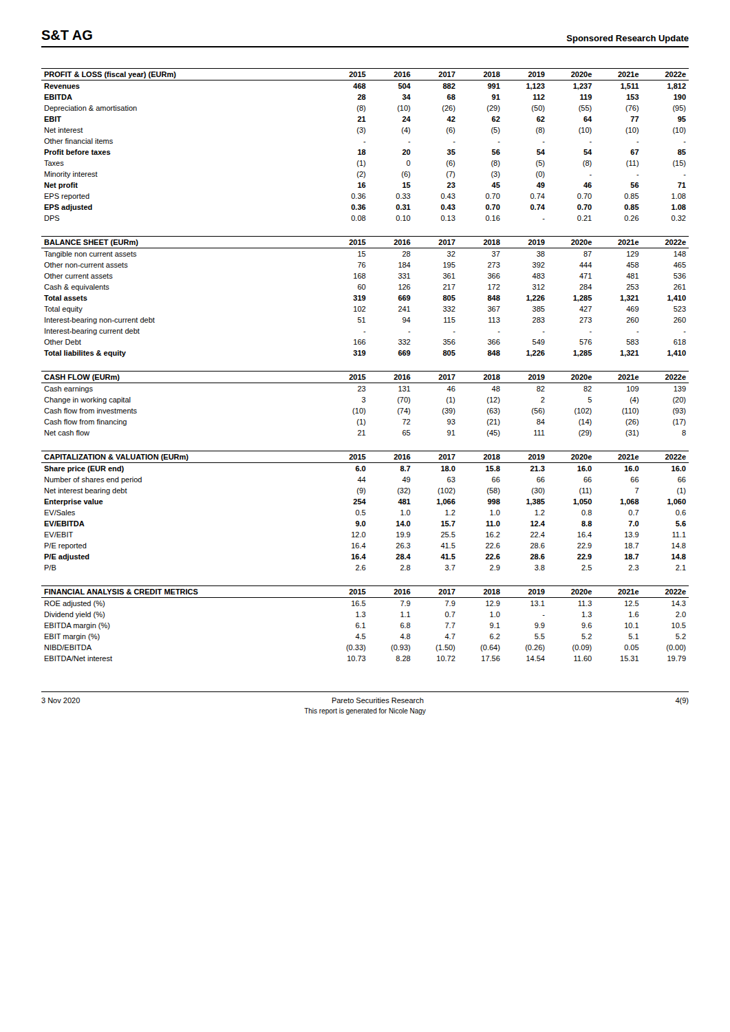S&T AG
Sponsored Research Update
| PROFIT & LOSS (fiscal year) (EURm) | 2015 | 2016 | 2017 | 2018 | 2019 | 2020e | 2021e | 2022e |
| Revenues | 468 | 504 | 882 | 991 | 1,123 | 1,237 | 1,511 | 1,812 |
| EBITDA | 28 | 34 | 68 | 91 | 112 | 119 | 153 | 190 |
| Depreciation & amortisation | (8) | (10) | (26) | (29) | (50) | (55) | (76) | (95) |
| EBIT | 21 | 24 | 42 | 62 | 62 | 64 | 77 | 95 |
| Net interest | (3) | (4) | (6) | (5) | (8) | (10) | (10) | (10) |
| Other financial items | - | - | - | - | - | - | - | - |
| Profit before taxes | 18 | 20 | 35 | 56 | 54 | 54 | 67 | 85 |
| Taxes | (1) | 0 | (6) | (8) | (5) | (8) | (11) | (15) |
| Minority interest | (2) | (6) | (7) | (3) | (0) | - | - | - |
| Net profit | 16 | 15 | 23 | 45 | 49 | 46 | 56 | 71 |
| EPS reported | 0.36 | 0.33 | 0.43 | 0.70 | 0.74 | 0.70 | 0.85 | 1.08 |
| EPS adjusted | 0.36 | 0.31 | 0.43 | 0.70 | 0.74 | 0.70 | 0.85 | 1.08 |
| DPS | 0.08 | 0.10 | 0.13 | 0.16 | - | 0.21 | 0.26 | 0.32 |
| BALANCE SHEET (EURm) | 2015 | 2016 | 2017 | 2018 | 2019 | 2020e | 2021e | 2022e |
| Tangible non current assets | 15 | 28 | 32 | 37 | 38 | 87 | 129 | 148 |
| Other non-current assets | 76 | 184 | 195 | 273 | 392 | 444 | 458 | 465 |
| Other current assets | 168 | 331 | 361 | 366 | 483 | 471 | 481 | 536 |
| Cash & equivalents | 60 | 126 | 217 | 172 | 312 | 284 | 253 | 261 |
| Total assets | 319 | 669 | 805 | 848 | 1,226 | 1,285 | 1,321 | 1,410 |
| Total equity | 102 | 241 | 332 | 367 | 385 | 427 | 469 | 523 |
| Interest-bearing non-current debt | 51 | 94 | 115 | 113 | 283 | 273 | 260 | 260 |
| Interest-bearing current debt | - | - | - | - | - | - | - | - |
| Other Debt | 166 | 332 | 356 | 366 | 549 | 576 | 583 | 618 |
| Total liabilites & equity | 319 | 669 | 805 | 848 | 1,226 | 1,285 | 1,321 | 1,410 |
| CASH FLOW (EURm) | 2015 | 2016 | 2017 | 2018 | 2019 | 2020e | 2021e | 2022e |
| Cash earnings | 23 | 131 | 46 | 48 | 82 | 82 | 109 | 139 |
| Change in working capital | 3 | (70) | (1) | (12) | 2 | 5 | (4) | (20) |
| Cash flow from investments | (10) | (74) | (39) | (63) | (56) | (102) | (110) | (93) |
| Cash flow from financing | (1) | 72 | 93 | (21) | 84 | (14) | (26) | (17) |
| Net cash flow | 21 | 65 | 91 | (45) | 111 | (29) | (31) | 8 |
| CAPITALIZATION & VALUATION (EURm) | 2015 | 2016 | 2017 | 2018 | 2019 | 2020e | 2021e | 2022e |
| Share price (EUR end) | 6.0 | 8.7 | 18.0 | 15.8 | 21.3 | 16.0 | 16.0 | 16.0 |
| Number of shares end period | 44 | 49 | 63 | 66 | 66 | 66 | 66 | 66 |
| Net interest bearing debt | (9) | (32) | (102) | (58) | (30) | (11) | 7 | (1) |
| Enterprise value | 254 | 481 | 1,066 | 998 | 1,385 | 1,050 | 1,068 | 1,060 |
| EV/Sales | 0.5 | 1.0 | 1.2 | 1.0 | 1.2 | 0.8 | 0.7 | 0.6 |
| EV/EBITDA | 9.0 | 14.0 | 15.7 | 11.0 | 12.4 | 8.8 | 7.0 | 5.6 |
| EV/EBIT | 12.0 | 19.9 | 25.5 | 16.2 | 22.4 | 16.4 | 13.9 | 11.1 |
| P/E reported | 16.4 | 26.3 | 41.5 | 22.6 | 28.6 | 22.9 | 18.7 | 14.8 |
| P/E adjusted | 16.4 | 28.4 | 41.5 | 22.6 | 28.6 | 22.9 | 18.7 | 14.8 |
| P/B | 2.6 | 2.8 | 3.7 | 2.9 | 3.8 | 2.5 | 2.3 | 2.1 |
| FINANCIAL ANALYSIS & CREDIT METRICS | 2015 | 2016 | 2017 | 2018 | 2019 | 2020e | 2021e | 2022e |
| ROE adjusted (%) | 16.5 | 7.9 | 7.9 | 12.9 | 13.1 | 11.3 | 12.5 | 14.3 |
| Dividend yield (%) | 1.3 | 1.1 | 0.7 | 1.0 | - | 1.3 | 1.6 | 2.0 |
| EBITDA margin (%) | 6.1 | 6.8 | 7.7 | 9.1 | 9.9 | 9.6 | 10.1 | 10.5 |
| EBIT margin (%) | 4.5 | 4.8 | 4.7 | 6.2 | 5.5 | 5.2 | 5.1 | 5.2 |
| NIBD/EBITDA | (0.33) | (0.93) | (1.50) | (0.64) | (0.26) | (0.09) | 0.05 | (0.00) |
| EBITDA/Net interest | 10.73 | 8.28 | 10.72 | 17.56 | 14.54 | 11.60 | 15.31 | 19.79 |
3 Nov 2020
Pareto Securities Research
4(9)
This report is generated for Nicole Nagy